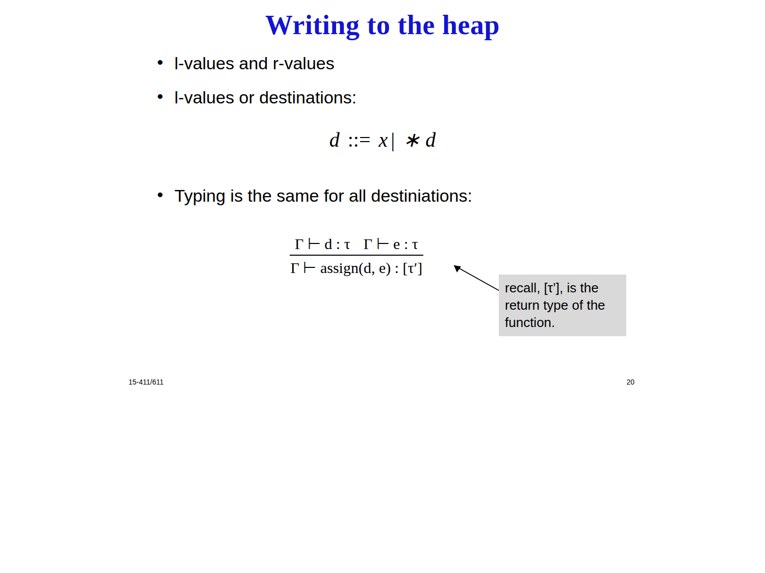Writing to the heap
l-values and r-values
l-values or destinations:
d ::= x| ∗ d
Typing is the same for all destiniations:
Γ ⊢ d : τ Γ ⊢ e : τ Γ ⊢ assign(d, e) : [τ′]
recall, [τ’], is the return type of the function.
15-411/611 20